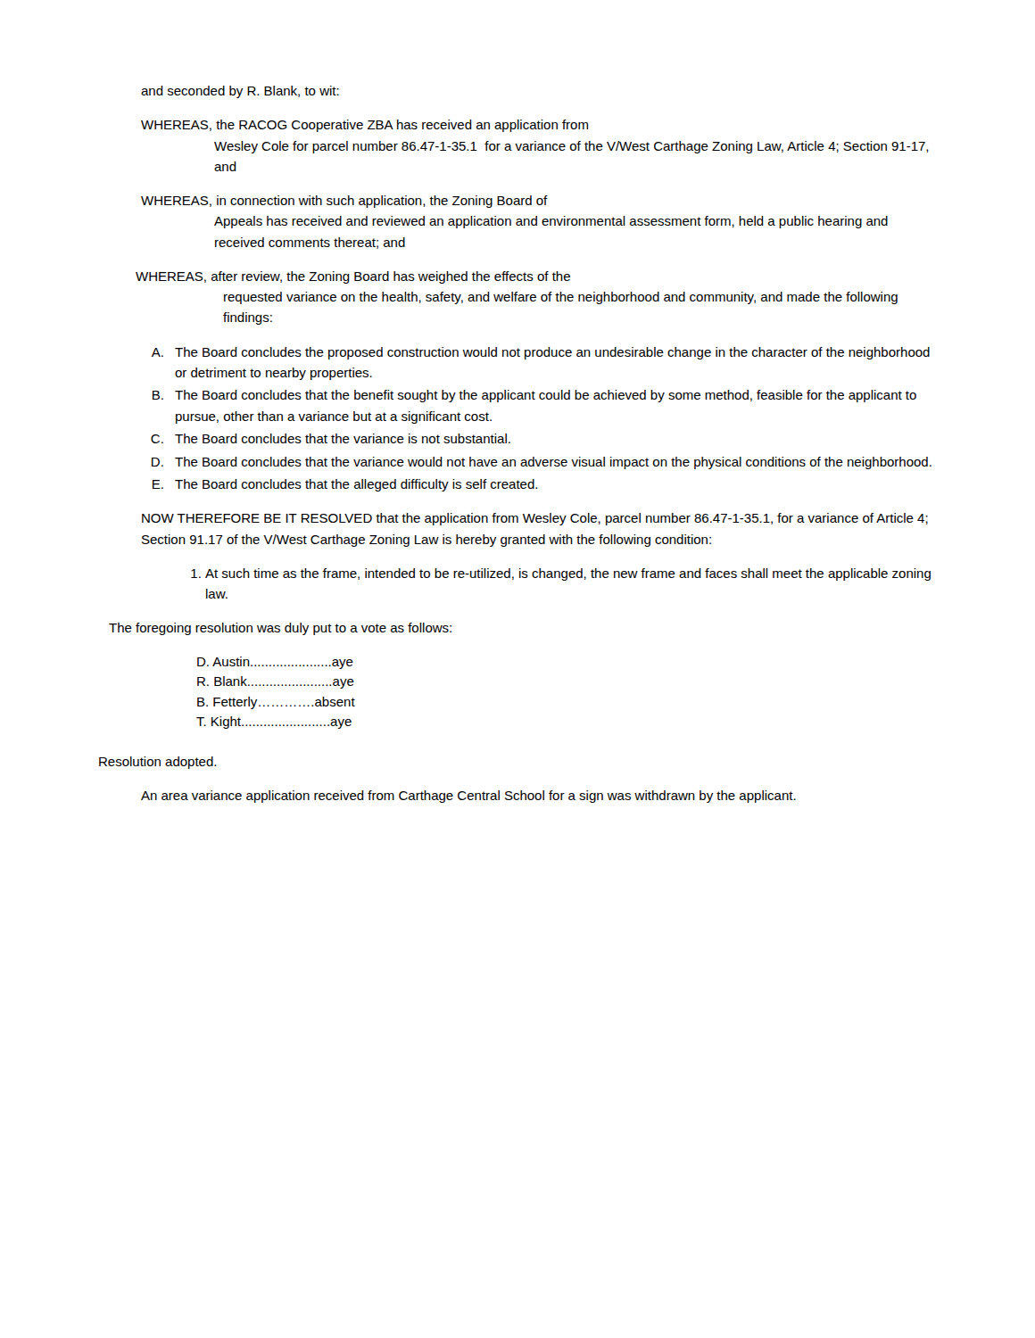and seconded by R. Blank, to wit:
WHEREAS, the RACOG Cooperative ZBA has received an application from
Wesley Cole for parcel number 86.47-1-35.1 for a variance of the V/West Carthage Zoning Law, Article 4; Section 91-17, and
WHEREAS, in connection with such application, the Zoning Board of
Appeals has received and reviewed an application and environmental assessment form, held a public hearing and received comments thereat; and
WHEREAS, after review, the Zoning Board has weighed the effects of the
requested variance on the health, safety, and welfare of the neighborhood and community, and made the following findings:
The Board concludes the proposed construction would not produce an undesirable change in the character of the neighborhood or detriment to nearby properties.
The Board concludes that the benefit sought by the applicant could be achieved by some method, feasible for the applicant to pursue, other than a variance but at a significant cost.
The Board concludes that the variance is not substantial.
The Board concludes that the variance would not have an adverse visual impact on the physical conditions of the neighborhood.
The Board concludes that the alleged difficulty is self created.
NOW THEREFORE BE IT RESOLVED that the application from Wesley Cole, parcel number 86.47-1-35.1, for a variance of Article 4; Section 91.17 of the V/West Carthage Zoning Law is hereby granted with the following condition:
At such time as the frame, intended to be re-utilized, is changed, the new frame and faces shall meet the applicable zoning law.
The foregoing resolution was duly put to a vote as follows:
D. Austin......................aye R. Blank.......................aye B. Fetterly………….absent T. Kight........................aye
Resolution adopted.
An area variance application received from Carthage Central School for a sign was withdrawn by the applicant.